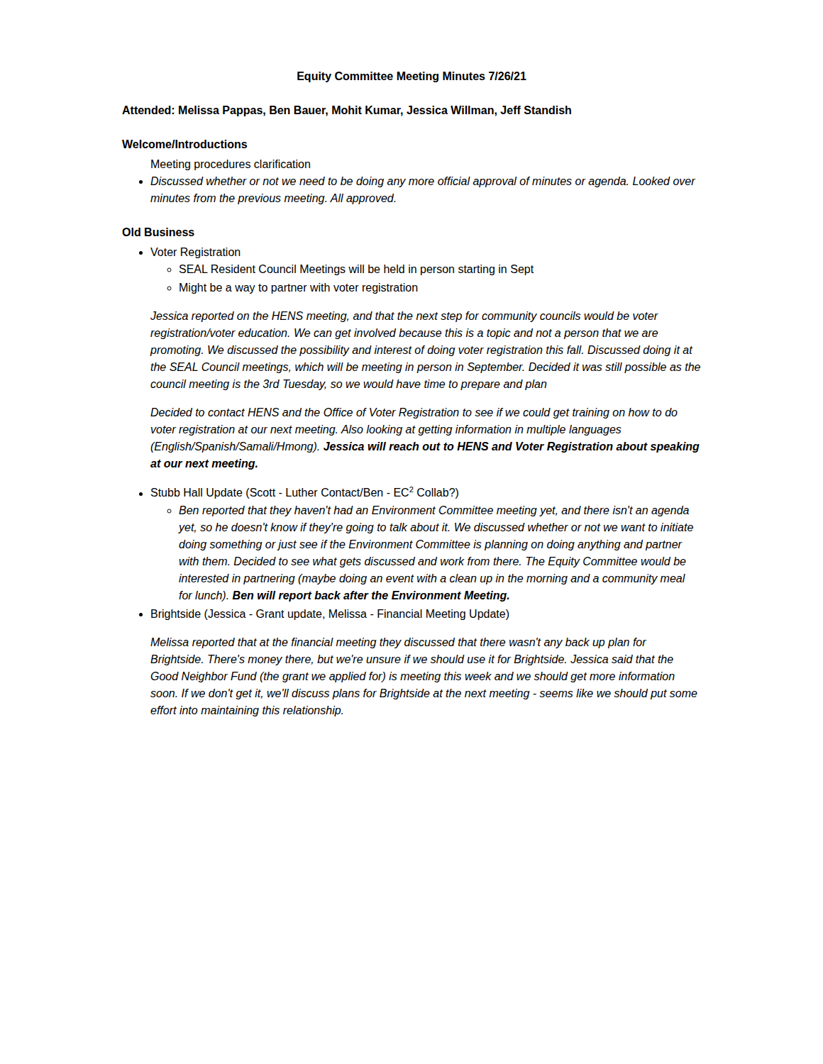Equity Committee Meeting Minutes 7/26/21
Attended: Melissa Pappas, Ben Bauer, Mohit Kumar, Jessica Willman, Jeff Standish
Welcome/Introductions
Meeting procedures clarification
Discussed whether or not we need to be doing any more official approval of minutes or agenda. Looked over minutes from the previous meeting. All approved.
Old Business
Voter Registration
SEAL Resident Council Meetings will be held in person starting in Sept
Might be a way to partner with voter registration
Jessica reported on the HENS meeting, and that the next step for community councils would be voter registration/voter education. We can get involved because this is a topic and not a person that we are promoting. We discussed the possibility and interest of doing voter registration this fall. Discussed doing it at the SEAL Council meetings, which will be meeting in person in September. Decided it was still possible as the council meeting is the 3rd Tuesday, so we would have time to prepare and plan
Decided to contact HENS and the Office of Voter Registration to see if we could get training on how to do voter registration at our next meeting. Also looking at getting information in multiple languages (English/Spanish/Samali/Hmong). Jessica will reach out to HENS and Voter Registration about speaking at our next meeting.
Stubb Hall Update (Scott - Luther Contact/Ben - EC2 Collab?)
Ben reported that they haven't had an Environment Committee meeting yet, and there isn't an agenda yet, so he doesn't know if they're going to talk about it. We discussed whether or not we want to initiate doing something or just see if the Environment Committee is planning on doing anything and partner with them. Decided to see what gets discussed and work from there. The Equity Committee would be interested in partnering (maybe doing an event with a clean up in the morning and a community meal for lunch). Ben will report back after the Environment Meeting.
Brightside (Jessica - Grant update, Melissa - Financial Meeting Update)
Melissa reported that at the financial meeting they discussed that there wasn't any back up plan for Brightside. There's money there, but we're unsure if we should use it for Brightside. Jessica said that the Good Neighbor Fund (the grant we applied for) is meeting this week and we should get more information soon. If we don't get it, we'll discuss plans for Brightside at the next meeting - seems like we should put some effort into maintaining this relationship.